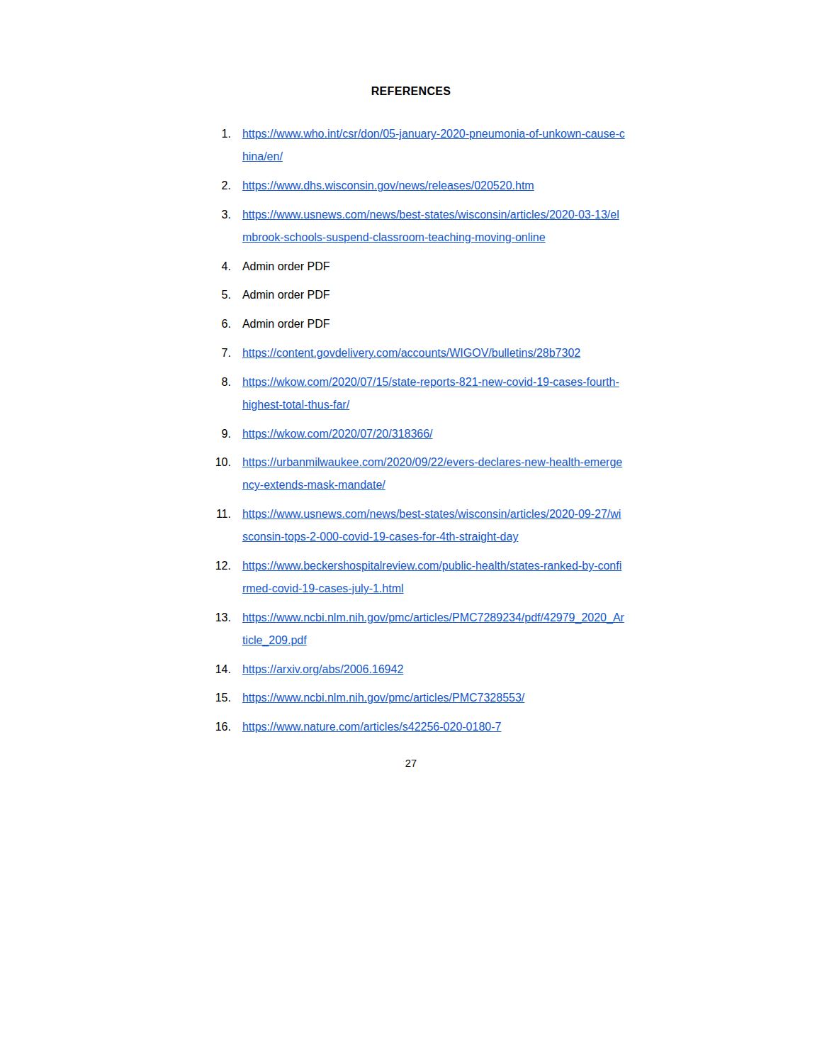REFERENCES
https://www.who.int/csr/don/05-january-2020-pneumonia-of-unkown-cause-china/en/
https://www.dhs.wisconsin.gov/news/releases/020520.htm
https://www.usnews.com/news/best-states/wisconsin/articles/2020-03-13/elmbrook-schools-suspend-classroom-teaching-moving-online
Admin order PDF
Admin order PDF
Admin order PDF
https://content.govdelivery.com/accounts/WIGOV/bulletins/28b7302
https://wkow.com/2020/07/15/state-reports-821-new-covid-19-cases-fourth-highest-total-thus-far/
https://wkow.com/2020/07/20/318366/
https://urbanmilwaukee.com/2020/09/22/evers-declares-new-health-emergency-extends-mask-mandate/
https://www.usnews.com/news/best-states/wisconsin/articles/2020-09-27/wisconsin-tops-2-000-covid-19-cases-for-4th-straight-day
https://www.beckershospitalreview.com/public-health/states-ranked-by-confirmed-covid-19-cases-july-1.html
https://www.ncbi.nlm.nih.gov/pmc/articles/PMC7289234/pdf/42979_2020_Article_209.pdf
https://arxiv.org/abs/2006.16942
https://www.ncbi.nlm.nih.gov/pmc/articles/PMC7328553/
https://www.nature.com/articles/s42256-020-0180-7
27